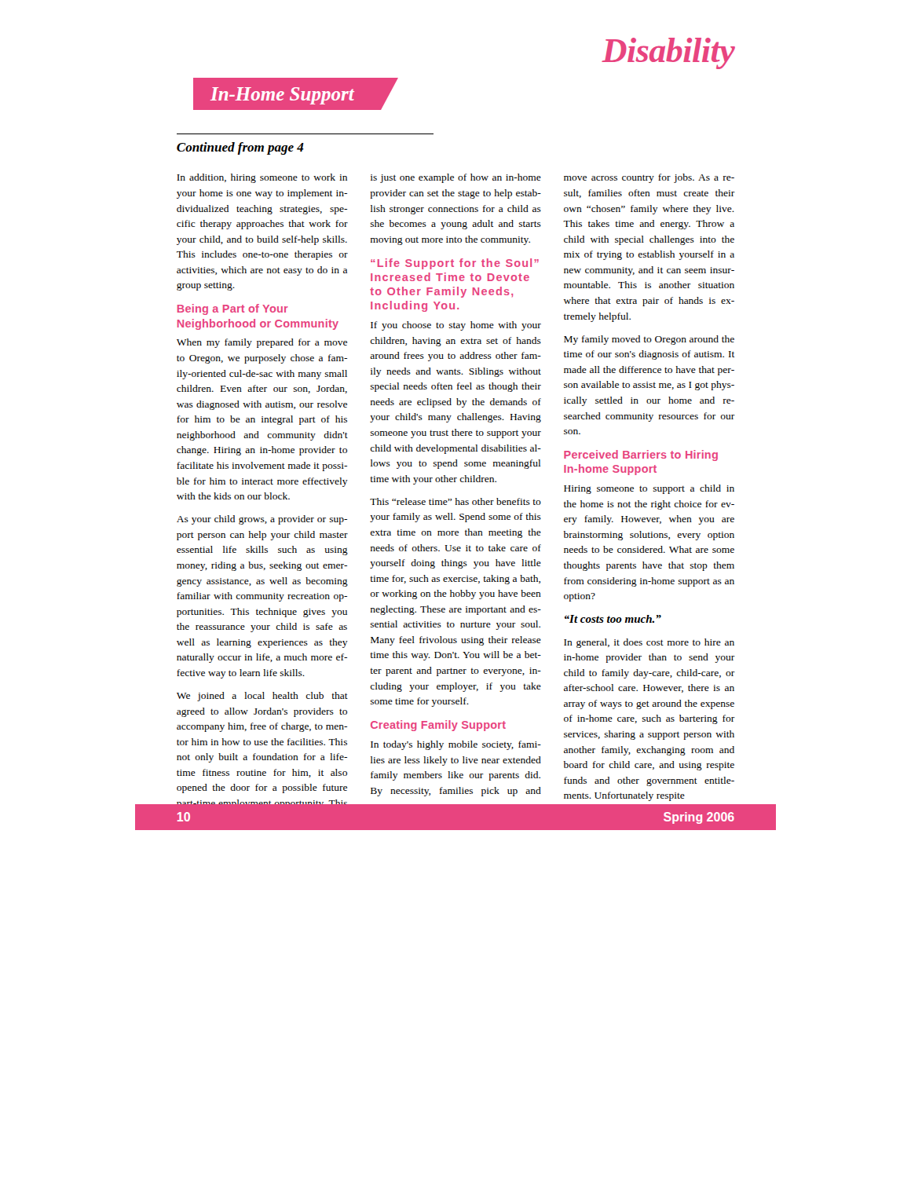Disability
In-Home Support
Continued from page 4
In addition, hiring someone to work in your home is one way to implement individualized teaching strategies, specific therapy approaches that work for your child, and to build self-help skills. This includes one-to-one therapies or activities, which are not easy to do in a group setting.
Being a Part of Your Neighborhood or Community
When my family prepared for a move to Oregon, we purposely chose a family-oriented cul-de-sac with many small children. Even after our son, Jordan, was diagnosed with autism, our resolve for him to be an integral part of his neighborhood and community didn't change. Hiring an in-home provider to facilitate his involvement made it possible for him to interact more effectively with the kids on our block.
As your child grows, a provider or support person can help your child master essential life skills such as using money, riding a bus, seeking out emergency assistance, as well as becoming familiar with community recreation opportunities. This technique gives you the reassurance your child is safe as well as learning experiences as they naturally occur in life, a much more effective way to learn life skills.
We joined a local health club that agreed to allow Jordan's providers to accompany him, free of charge, to mentor him in how to use the facilities. This not only built a foundation for a lifetime fitness routine for him, it also opened the door for a possible future part-time employment opportunity. This is just one example of how an in-home provider can set the stage to help establish stronger connections for a child as she becomes a young adult and starts moving out more into the community.
“Life Support for the Soul” Increased Time to Devote to Other Family Needs, Including You.
If you choose to stay home with your children, having an extra set of hands around frees you to address other family needs and wants. Siblings without special needs often feel as though their needs are eclipsed by the demands of your child's many challenges. Having someone you trust there to support your child with developmental disabilities allows you to spend some meaningful time with your other children.
This “release time” has other benefits to your family as well. Spend some of this extra time on more than meeting the needs of others. Use it to take care of yourself doing things you have little time for, such as exercise, taking a bath, or working on the hobby you have been neglecting. These are important and essential activities to nurture your soul. Many feel frivolous using their release time this way. Don't. You will be a better parent and partner to everyone, including your employer, if you take some time for yourself.
Creating Family Support
In today's highly mobile society, families are less likely to live near extended family members like our parents did. By necessity, families pick up and move across country for jobs. As a result, families often must create their own “chosen” family where they live. This takes time and energy. Throw a child with special challenges into the mix of trying to establish yourself in a new community, and it can seem insurmountable. This is another situation where that extra pair of hands is extremely helpful.
My family moved to Oregon around the time of our son's diagnosis of autism. It made all the difference to have that person available to assist me, as I got physically settled in our home and researched community resources for our son.
Perceived Barriers to Hiring In-home Support
Hiring someone to support a child in the home is not the right choice for every family. However, when you are brainstorming solutions, every option needs to be considered. What are some thoughts parents have that stop them from considering in-home support as an option?
“It costs too much.”
In general, it does cost more to hire an in-home provider than to send your child to family day-care, child-care, or after-school care. However, there is an array of ways to get around the expense of in-home care, such as bartering for services, sharing a support person with another family, exchanging room and board for child care, and using respite funds and other government entitlements. Unfortunately respite
10
Spring 2006